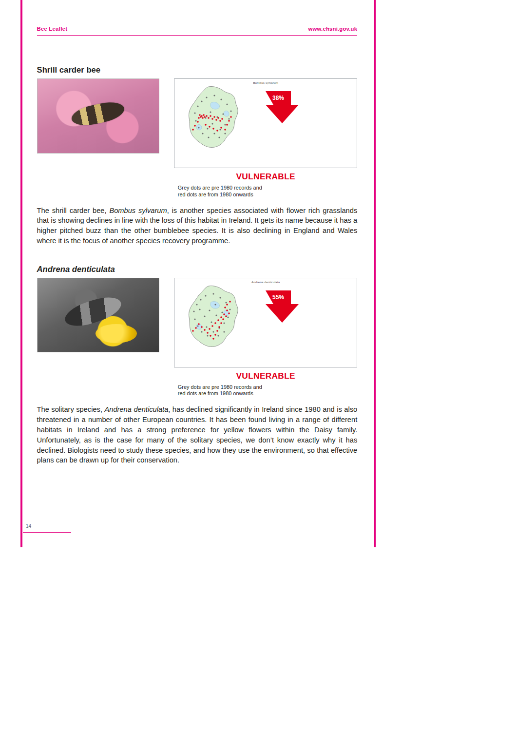Bee Leaflet www.ehsni.gov.uk
Shrill carder bee
Bombus sylvarum
38%
VULNERABLE
Grey dots are pre 1980 records and
red dots are from 1980 onwards
The shrill carder bee, Bombus sylvarum, is another species associated with flower rich grasslands that is showing declines in line with the loss of this habitat in Ireland. It gets its name because it has a higher pitched buzz than the other bumblebee species. It is also declining in England and Wales where it is the focus of another species recovery programme.
Andrena denticulata
Andrena denticulata
55%
VULNERABLE
Grey dots are pre 1980 records and
red dots are from 1980 onwards
The solitary species, Andrena denticulata, has declined significantly in Ireland since 1980 and is also threatened in a number of other European countries. It has been found living in a range of different habitats in Ireland and has a strong preference for yellow flowers within the Daisy family. Unfortunately, as is the case for many of the solitary species, we don’t know exactly why it has declined. Biologists need to study these species, and how they use the environment, so that effective plans can be drawn up for their conservation.
14